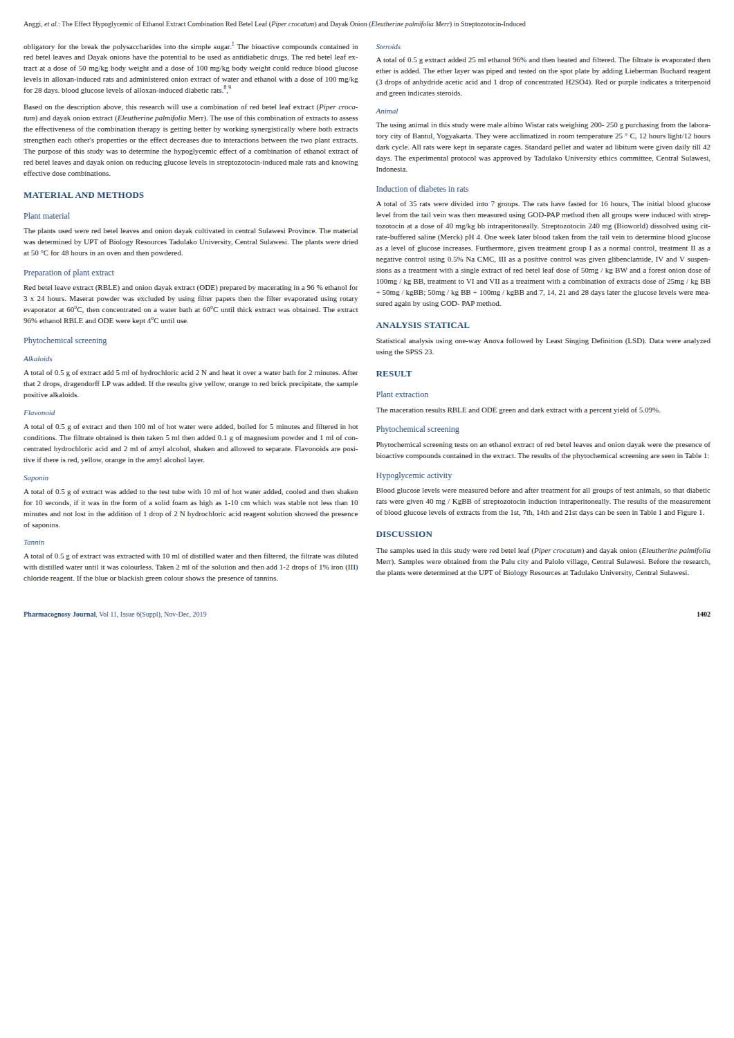Anggi, et al.: The Effect Hypoglycemic of Ethanol Extract Combination Red Betel Leaf (Piper crocatum) and Dayak Onion (Eleutherine palmifolia Merr) in Streptozotocin-Induced
obligatory for the break the polysaccharides into the simple sugar.1 The bioactive compounds contained in red betel leaves and Dayak onions have the potential to be used as antidiabetic drugs. The red betel leaf extract at a dose of 50 mg/kg body weight and a dose of 100 mg/kg body weight could reduce blood glucose levels in alloxan-induced rats and administered onion extract of water and ethanol with a dose of 100 mg/kg for 28 days. blood glucose levels of alloxan-induced diabetic rats.8,9
Based on the description above, this research will use a combination of red betel leaf extract (Piper crocatum) and dayak onion extract (Eleutherine palmifolia Merr). The use of this combination of extracts to assess the effectiveness of the combination therapy is getting better by working synergistically where both extracts strengthen each other's properties or the effect decreases due to interactions between the two plant extracts. The purpose of this study was to determine the hypoglycemic effect of a combination of ethanol extract of red betel leaves and dayak onion on reducing glucose levels in streptozotocin-induced male rats and knowing effective dose combinations.
Material and Methods
Plant material
The plants used were red betel leaves and onion dayak cultivated in central Sulawesi Province. The material was determined by UPT of Biology Resources Tadulako University, Central Sulawesi. The plants were dried at 50 °C for 48 hours in an oven and then powdered.
Preparation of plant extract
Red betel leave extract (RBLE) and onion dayak extract (ODE) prepared by macerating in a 96 % ethanol for 3 x 24 hours. Maserat powder was excluded by using filter papers then the filter evaporated using rotary evaporator at 60oC, then concentrated on a water bath at 60oC until thick extract was obtained. The extract 96% ethanol RBLE and ODE were kept 4oC until use.
Phytochemical screening
Alkaloids
A total of 0.5 g of extract add 5 ml of hydrochloric acid 2 N and heat it over a water bath for 2 minutes. After that 2 drops, dragendorff LP was added. If the results give yellow, orange to red brick precipitate, the sample positive alkaloids.
Flavonoid
A total of 0.5 g of extract and then 100 ml of hot water were added, boiled for 5 minutes and filtered in hot conditions. The filtrate obtained is then taken 5 ml then added 0.1 g of magnesium powder and 1 ml of concentrated hydrochloric acid and 2 ml of amyl alcohol, shaken and allowed to separate. Flavonoids are positive if there is red, yellow, orange in the amyl alcohol layer.
Saponin
A total of 0.5 g of extract was added to the test tube with 10 ml of hot water added, cooled and then shaken for 10 seconds, if it was in the form of a solid foam as high as 1-10 cm which was stable not less than 10 minutes and not lost in the addition of 1 drop of 2 N hydrochloric acid reagent solution showed the presence of saponins.
Tannin
A total of 0.5 g of extract was extracted with 10 ml of distilled water and then filtered, the filtrate was diluted with distilled water until it was colourless. Taken 2 ml of the solution and then add 1-2 drops of 1% iron (III) chloride reagent. If the blue or blackish green colour shows the presence of tannins.
Steroids
A total of 0.5 g extract added 25 ml ethanol 96% and then heated and filtered. The filtrate is evaporated then ether is added. The ether layer was piped and tested on the spot plate by adding Lieberman Buchard reagent (3 drops of anhydride acetic acid and 1 drop of concentrated H2SO4). Red or purple indicates a triterpenoid and green indicates steroids.
Animal
The using animal in this study were male albino Wistar rats weighing 200- 250 g purchasing from the laboratory city of Bantul, Yogyakarta. They were acclimatized in room temperature 25 ° C, 12 hours light/12 hours dark cycle. All rats were kept in separate cages. Standard pellet and water ad libitum were given daily till 42 days. The experimental protocol was approved by Tadulako University ethics committee, Central Sulawesi, Indonesia.
Induction of diabetes in rats
A total of 35 rats were divided into 7 groups. The rats have fasted for 16 hours, The initial blood glucose level from the tail vein was then measured using GOD-PAP method then all groups were induced with streptozotocin at a dose of 40 mg/kg bb intraperitoneally. Streptozotocin 240 mg (Bioworld) dissolved using citrate-buffered saline (Merck) pH 4. One week later blood taken from the tail vein to determine blood glucose as a level of glucose increases. Furthermore, given treatment group I as a normal control, treatment II as a negative control using 0.5% Na CMC, III as a positive control was given glibenclamide, IV and V suspensions as a treatment with a single extract of red betel leaf dose of 50mg / kg BW and a forest onion dose of 100mg / kg BB, treatment to VI and VII as a treatment with a combination of extracts dose of 25mg / kg BB + 50mg / kgBB; 50mg / kg BB + 100mg / kgBB and 7, 14, 21 and 28 days later the glucose levels were measured again by using GOD- PAP method.
Analysis Statical
Statistical analysis using one-way Anova followed by Least Singing Definition (LSD). Data were analyzed using the SPSS 23.
Result
Plant extraction
The maceration results RBLE and ODE green and dark extract with a percent yield of 5.09%.
Phytochemical screening
Phytochemical screening tests on an ethanol extract of red betel leaves and onion dayak were the presence of bioactive compounds contained in the extract. The results of the phytochemical screening are seen in Table 1:
Hypoglycemic activity
Blood glucose levels were measured before and after treatment for all groups of test animals, so that diabetic rats were given 40 mg / KgBB of streptozotocin induction intraperitoneally. The results of the measurement of blood glucose levels of extracts from the 1st, 7th, 14th and 21st days can be seen in Table 1 and Figure 1.
Discussion
The samples used in this study were red betel leaf (Piper crocatum) and dayak onion (Eleutherine palmifolia Merr). Samples were obtained from the Palu city and Palolo village, Central Sulawesi. Before the research, the plants were determined at the UPT of Biology Resources at Tadulako University, Central Sulawesi.
Pharmacognosy Journal, Vol 11, Issue 6(Suppl), Nov-Dec, 2019
1402